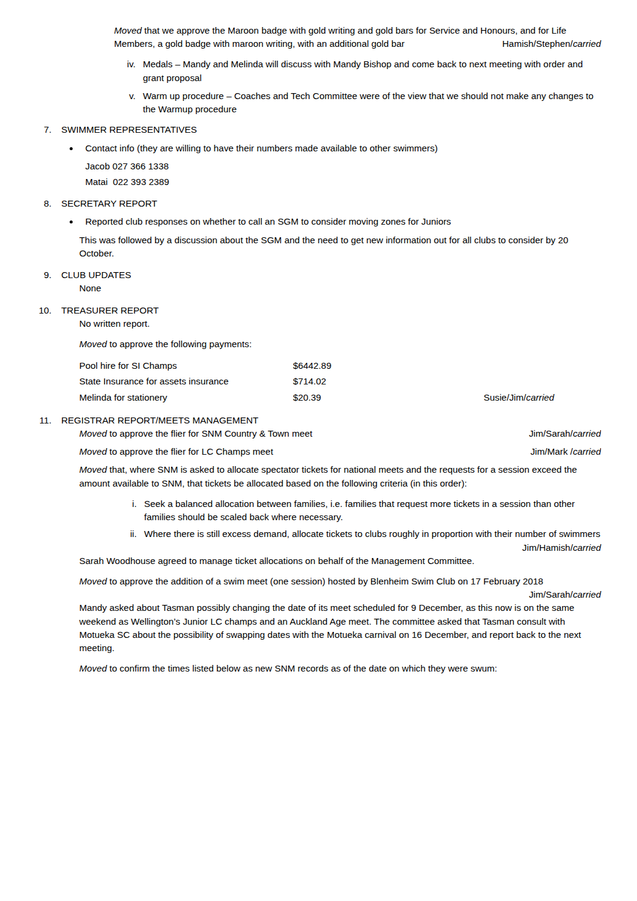Moved that we approve the Maroon badge with gold writing and gold bars for Service and Honours, and for Life Members, a gold badge with maroon writing, with an additional gold bar Hamish/Stephen/carried
Medals – Mandy and Melinda will discuss with Mandy Bishop and come back to next meeting with order and grant proposal
Warm up procedure – Coaches and Tech Committee were of the view that we should not make any changes to the Warmup procedure
SWIMMER REPRESENTATIVES
Contact info (they are willing to have their numbers made available to other swimmers)
Jacob 027 366 1338
Matai 022 393 2389
SECRETARY REPORT
Reported club responses on whether to call an SGM to consider moving zones for Juniors
This was followed by a discussion about the SGM and the need to get new information out for all clubs to consider by 20 October.
CLUB UPDATES
None
TREASURER REPORT
No written report.
Moved to approve the following payments:
| Pool hire for SI Champs | $6442.89 | |
| State Insurance for assets insurance | $714.02 | |
| Melinda for stationery | $20.39 | Susie/Jim/ carried |
REGISTRAR REPORT/MEETS MANAGEMENT
Moved to approve the flier for SNM Country & Town meet Jim/Sarah/carried
Moved to approve the flier for LC Champs meet Jim/Mark /carried
Moved that, where SNM is asked to allocate spectator tickets for national meets and the requests for a session exceed the amount available to SNM, that tickets be allocated based on the following criteria (in this order):
Seek a balanced allocation between families, i.e. families that request more tickets in a session than other families should be scaled back where necessary.
Where there is still excess demand, allocate tickets to clubs roughly in proportion with their number of swimmers Jim/Hamish/carried
Sarah Woodhouse agreed to manage ticket allocations on behalf of the Management Committee.
Moved to approve the addition of a swim meet (one session) hosted by Blenheim Swim Club on 17 February 2018 Jim/Sarah/carried
Mandy asked about Tasman possibly changing the date of its meet scheduled for 9 December, as this now is on the same weekend as Wellington’s Junior LC champs and an Auckland Age meet. The committee asked that Tasman consult with Motueka SC about the possibility of swapping dates with the Motueka carnival on 16 December, and report back to the next meeting.
Moved to confirm the times listed below as new SNM records as of the date on which they were swum: